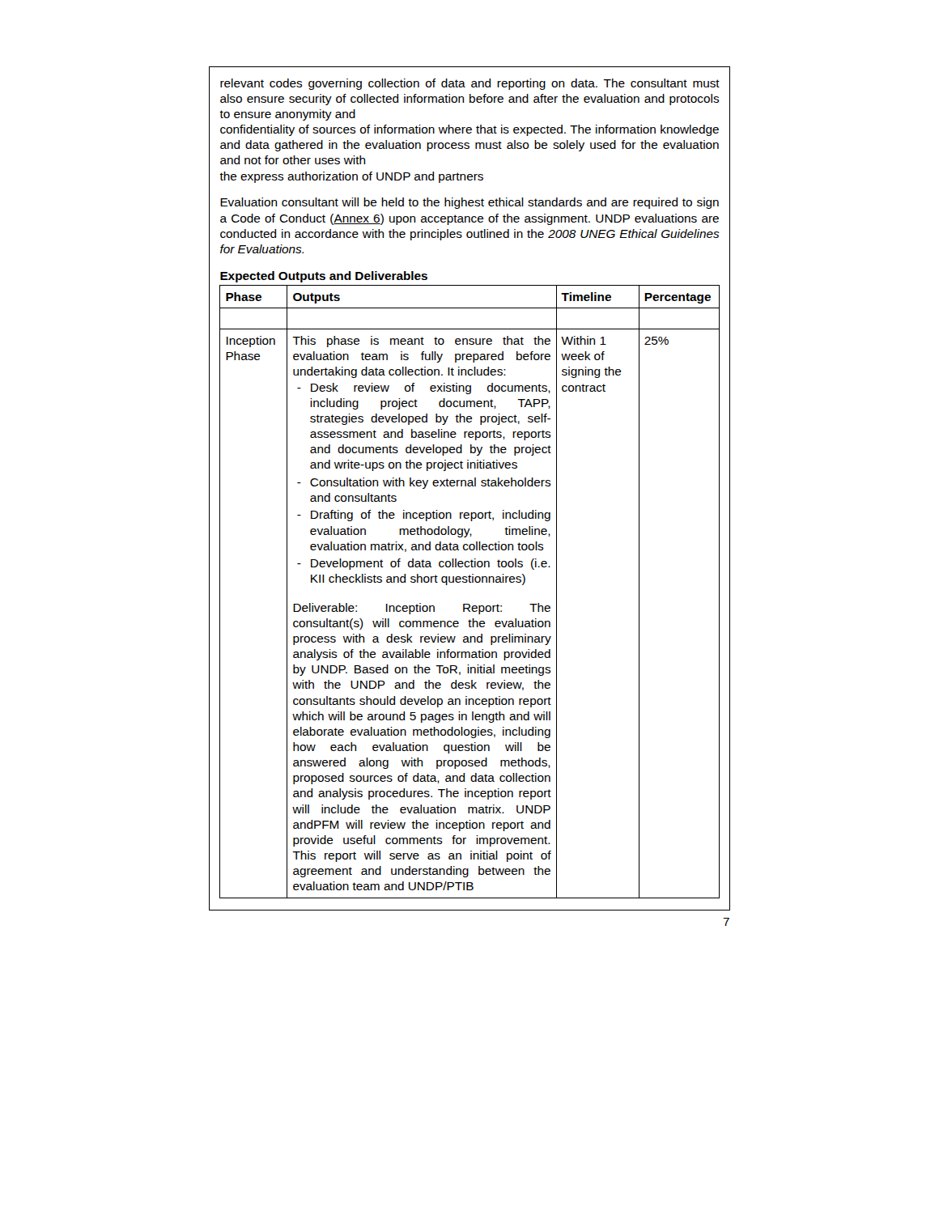relevant codes governing collection of data and reporting on data. The consultant must also ensure security of collected information before and after the evaluation and protocols to ensure anonymity and
confidentiality of sources of information where that is expected. The information knowledge and data gathered in the evaluation process must also be solely used for the evaluation and not for other uses with
the express authorization of UNDP and partners
Evaluation consultant will be held to the highest ethical standards and are required to sign a Code of Conduct (Annex 6) upon acceptance of the assignment. UNDP evaluations are conducted in accordance with the principles outlined in the 2008 UNEG Ethical Guidelines for Evaluations.
Expected Outputs and Deliverables
| Phase | Outputs | Timeline | Percentage |
| --- | --- | --- | --- |
| Inception Phase | This phase is meant to ensure that the evaluation team is fully prepared before undertaking data collection. It includes: Desk review of existing documents, including project document, TAPP, strategies developed by the project, self-assessment and baseline reports, reports and documents developed by the project and write-ups on the project initiatives Consultation with key external stakeholders and consultants Drafting of the inception report, including evaluation methodology, timeline, evaluation matrix, and data collection tools Development of data collection tools (i.e. KII checklists and short questionnaires) Deliverable: Inception Report: The consultant(s) will commence the evaluation process with a desk review and preliminary analysis of the available information provided by UNDP. Based on the ToR, initial meetings with the UNDP and the desk review, the consultants should develop an inception report which will be around 5 pages in length and will elaborate evaluation methodologies, including how each evaluation question will be answered along with proposed methods, proposed sources of data, and data collection and analysis procedures. The inception report will include the evaluation matrix. UNDP andPFM will review the inception report and provide useful comments for improvement. This report will serve as an initial point of agreement and understanding between the evaluation team and UNDP/PTIB | Within 1 week of signing the contract | 25% |
7